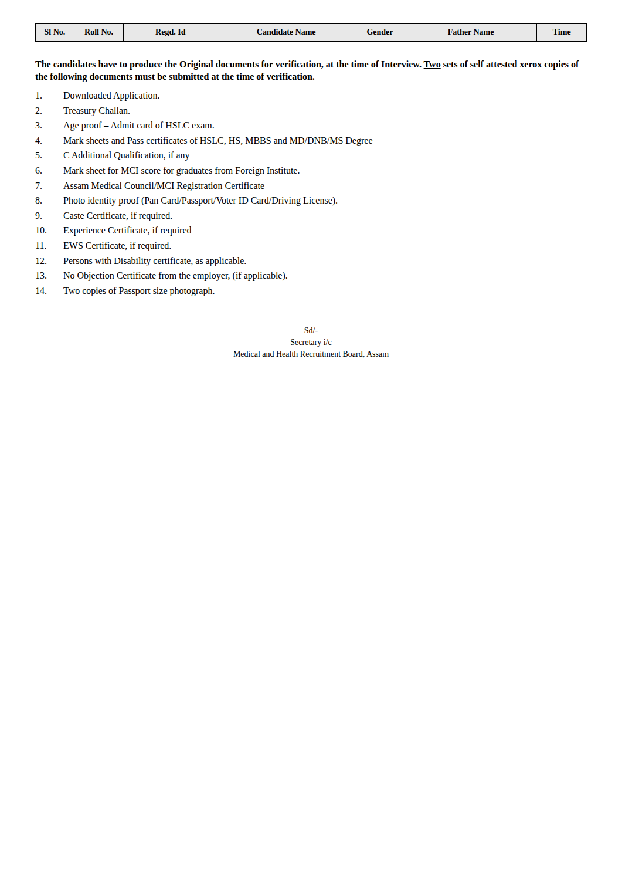| Sl No. | Roll No. | Regd. Id | Candidate Name | Gender | Father Name | Time |
| --- | --- | --- | --- | --- | --- | --- |
The candidates have to produce the Original documents for verification, at the time of Interview. Two sets of self attested xerox copies of the following documents must be submitted at the time of verification.
Downloaded Application.
Treasury Challan.
Age proof – Admit card of HSLC exam.
Mark sheets and Pass certificates of HSLC, HS, MBBS and MD/DNB/MS Degree
C Additional Qualification, if any
Mark sheet for MCI score for graduates from Foreign Institute.
Assam Medical Council/MCI Registration Certificate
Photo identity proof (Pan Card/Passport/Voter ID Card/Driving License).
Caste Certificate, if required.
Experience Certificate, if required
EWS Certificate, if required.
Persons with Disability certificate, as applicable.
No Objection Certificate from the employer, (if applicable).
Two copies of Passport size photograph.
Sd/-
Secretary i/c
Medical and Health Recruitment Board, Assam